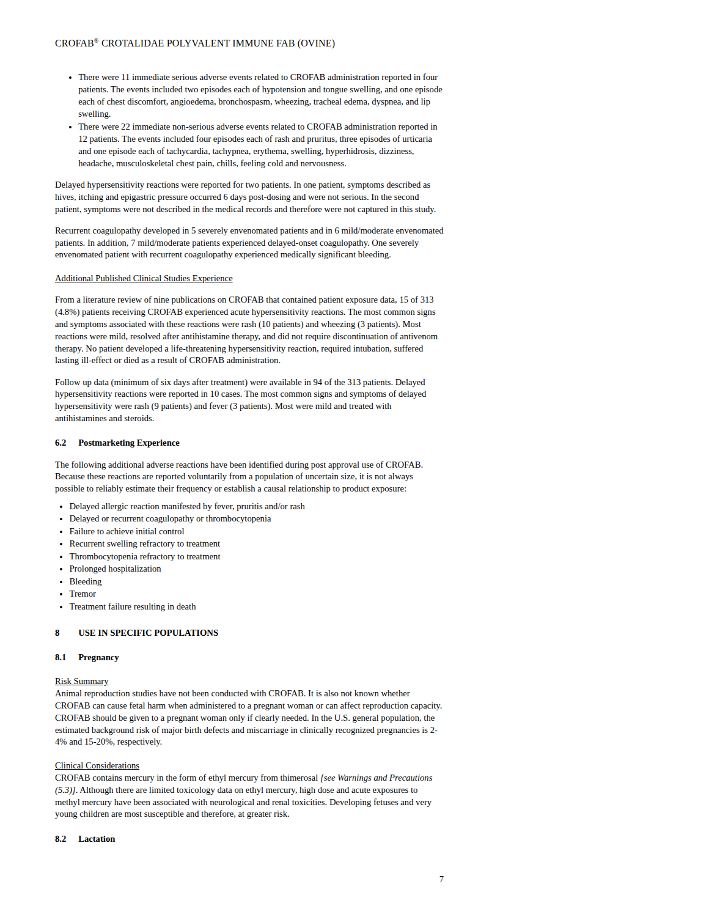CROFAB® CROTALIDAE POLYVALENT IMMUNE FAB (OVINE)
There were 11 immediate serious adverse events related to CROFAB administration reported in four patients. The events included two episodes each of hypotension and tongue swelling, and one episode each of chest discomfort, angioedema, bronchospasm, wheezing, tracheal edema, dyspnea, and lip swelling.
There were 22 immediate non-serious adverse events related to CROFAB administration reported in 12 patients. The events included four episodes each of rash and pruritus, three episodes of urticaria and one episode each of tachycardia, tachypnea, erythema, swelling, hyperhidrosis, dizziness, headache, musculoskeletal chest pain, chills, feeling cold and nervousness.
Delayed hypersensitivity reactions were reported for two patients. In one patient, symptoms described as hives, itching and epigastric pressure occurred 6 days post-dosing and were not serious. In the second patient, symptoms were not described in the medical records and therefore were not captured in this study.
Recurrent coagulopathy developed in 5 severely envenomated patients and in 6 mild/moderate envenomated patients. In addition, 7 mild/moderate patients experienced delayed-onset coagulopathy. One severely envenomated patient with recurrent coagulopathy experienced medically significant bleeding.
Additional Published Clinical Studies Experience
From a literature review of nine publications on CROFAB that contained patient exposure data, 15 of 313 (4.8%) patients receiving CROFAB experienced acute hypersensitivity reactions. The most common signs and symptoms associated with these reactions were rash (10 patients) and wheezing (3 patients). Most reactions were mild, resolved after antihistamine therapy, and did not require discontinuation of antivenom therapy. No patient developed a life-threatening hypersensitivity reaction, required intubation, suffered lasting ill-effect or died as a result of CROFAB administration.
Follow up data (minimum of six days after treatment) were available in 94 of the 313 patients. Delayed hypersensitivity reactions were reported in 10 cases. The most common signs and symptoms of delayed hypersensitivity were rash (9 patients) and fever (3 patients). Most were mild and treated with antihistamines and steroids.
6.2 Postmarketing Experience
The following additional adverse reactions have been identified during post approval use of CROFAB. Because these reactions are reported voluntarily from a population of uncertain size, it is not always possible to reliably estimate their frequency or establish a causal relationship to product exposure:
Delayed allergic reaction manifested by fever, pruritis and/or rash
Delayed or recurrent coagulopathy or thrombocytopenia
Failure to achieve initial control
Recurrent swelling refractory to treatment
Thrombocytopenia refractory to treatment
Prolonged hospitalization
Bleeding
Tremor
Treatment failure resulting in death
8 USE IN SPECIFIC POPULATIONS
8.1 Pregnancy
Risk Summary
Animal reproduction studies have not been conducted with CROFAB. It is also not known whether CROFAB can cause fetal harm when administered to a pregnant woman or can affect reproduction capacity. CROFAB should be given to a pregnant woman only if clearly needed. In the U.S. general population, the estimated background risk of major birth defects and miscarriage in clinically recognized pregnancies is 2-4% and 15-20%, respectively.
Clinical Considerations
CROFAB contains mercury in the form of ethyl mercury from thimerosal [see Warnings and Precautions (5.3)]. Although there are limited toxicology data on ethyl mercury, high dose and acute exposures to methyl mercury have been associated with neurological and renal toxicities. Developing fetuses and very young children are most susceptible and therefore, at greater risk.
8.2 Lactation
7